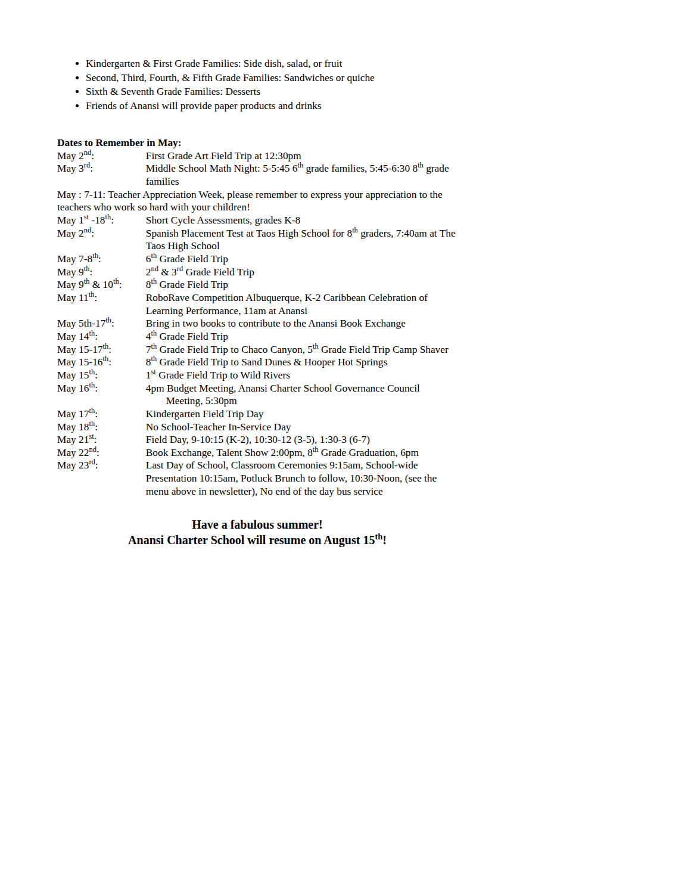Kindergarten & First Grade Families: Side dish, salad, or fruit
Second, Third, Fourth, & Fifth Grade Families: Sandwiches or quiche
Sixth & Seventh Grade Families: Desserts
Friends of Anansi will provide paper products and drinks
Dates to Remember in May:
| May 2 nd : | First Grade Art Field Trip at 12:30pm |
| May 3 rd : | Middle School Math Night: 5-5:45 6 th grade families, 5:45-6:30 8 th grade families |
May : 7-11: Teacher Appreciation Week, please remember to express your appreciation to the teachers who work so hard with your children!
| May 1 st -18 th : | Short Cycle Assessments, grades K-8 |
| May 2 nd : | Spanish Placement Test at Taos High School for 8 th graders, 7:40am at The Taos High School |
| May 7-8 th : | 6 th Grade Field Trip |
| May 9 th : | 2 nd & 3 rd Grade Field Trip |
| May 9 th & 10 th : | 8 th Grade Field Trip |
| May 11 th : | RoboRave Competition Albuquerque, K-2 Caribbean Celebration of Learning Performance, 11am at Anansi |
| May 5th-17 th : | Bring in two books to contribute to the Anansi Book Exchange |
| May 14 th : | 4 th Grade Field Trip |
| May 15-17 th : | 7 th Grade Field Trip to Chaco Canyon, 5 th Grade Field Trip Camp Shaver |
| May 15-16 th : | 8 th Grade Field Trip to Sand Dunes & Hooper Hot Springs |
| May 15 th : | 1 st Grade Field Trip to Wild Rivers |
| May 16 th : | 4pm Budget Meeting, Anansi Charter School Governance Council Meeting, 5:30pm |
| May 17 th : | Kindergarten Field Trip Day |
| May 18 th : | No School-Teacher In-Service Day |
| May 21 st : | Field Day, 9-10:15 (K-2), 10:30-12 (3-5), 1:30-3 (6-7) |
| May 22 nd : | Book Exchange, Talent Show 2:00pm, 8 th Grade Graduation, 6pm |
| May 23 rd : | Last Day of School, Classroom Ceremonies 9:15am, School-wide Presentation 10:15am, Potluck Brunch to follow, 10:30-Noon, (see the menu above in newsletter), No end of the day bus service |
Have a fabulous summer! Anansi Charter School will resume on August 15th!